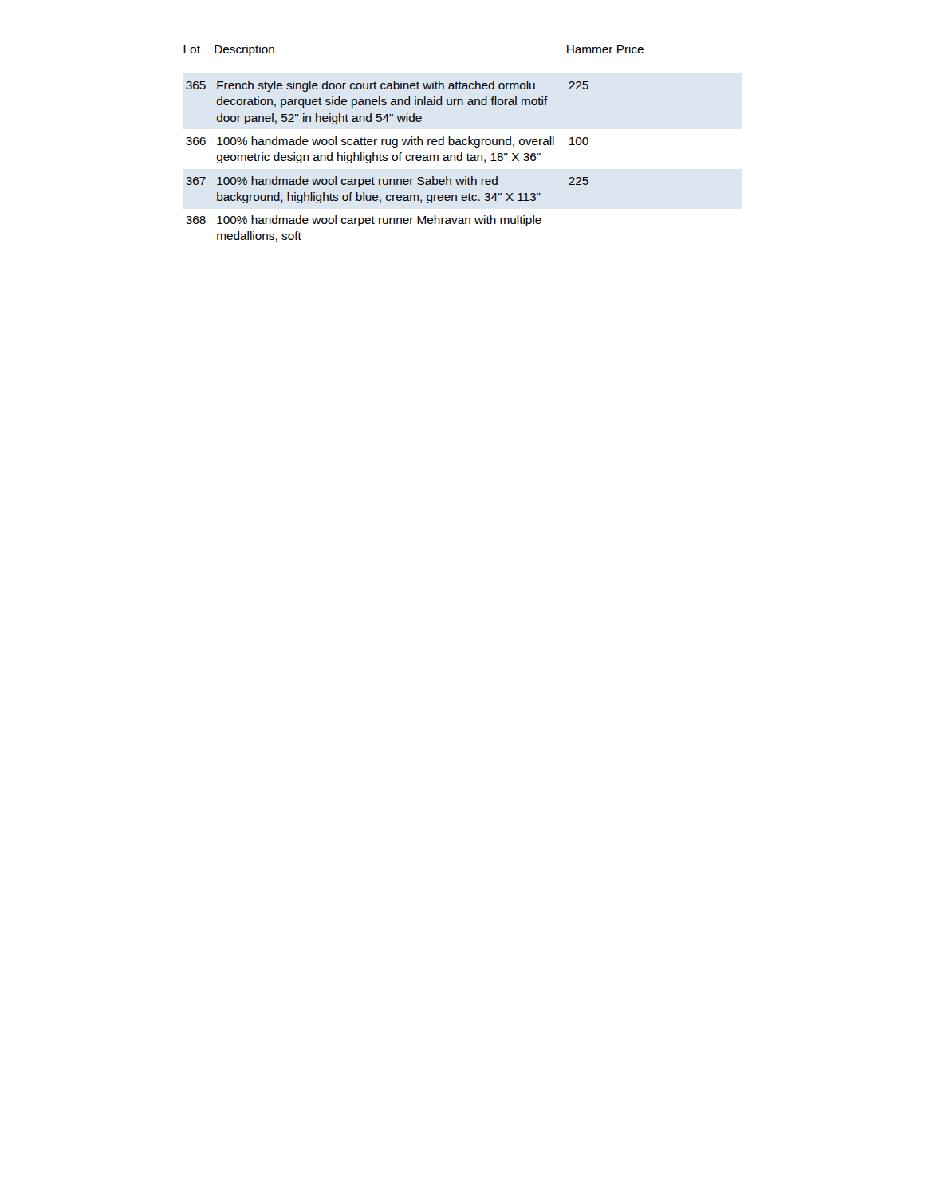| Lot | Description | Hammer Price |
| --- | --- | --- |
| 365 | French style single door court cabinet with attached ormolu decoration, parquet side panels and inlaid urn and floral motif door panel, 52" in height and 54" wide | 225 |
| 366 | 100% handmade wool scatter rug with red background, overall geometric design and highlights of cream and tan, 18" X 36" | 100 |
| 367 | 100% handmade wool carpet runner Sabeh with red background, highlights of blue, cream, green etc. 34" X 113" | 225 |
| 368 | 100% handmade wool carpet runner Mehravan with multiple medallions, soft | |